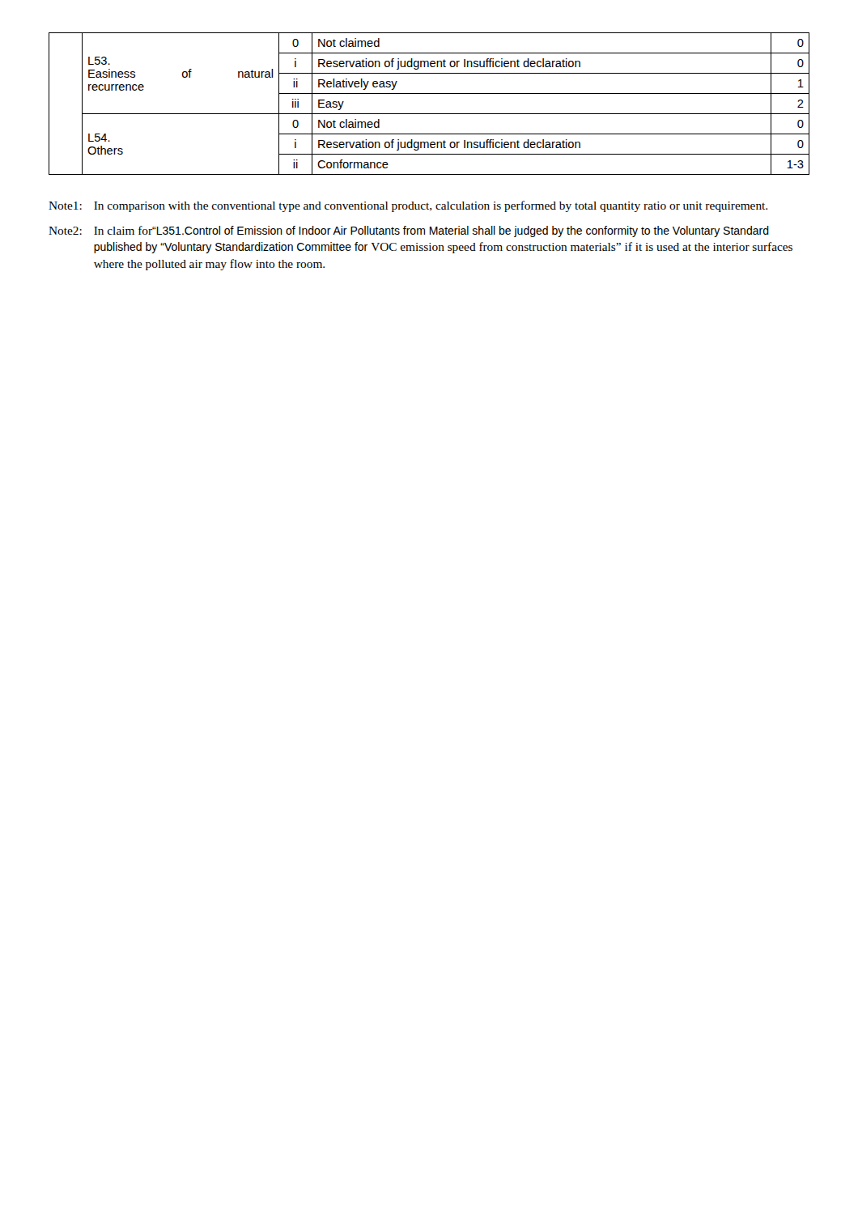| | L53. Easiness of natural recurrence | 0 | Not claimed | 0 |
| i | Reservation of judgment or Insufficient declaration | 0 |
| ii | Relatively easy | 1 |
| iii | Easy | 2 |
| L54. Others | 0 | Not claimed | 0 |
| i | Reservation of judgment or Insufficient declaration | 0 |
| ii | Conformance | 1-3 |
| Note1: | In comparison with the conventional type and conventional product, calculation is performed by total quantity ratio or unit requirement. |
| Note2: | In claim for “L351.Control of Emission of Indoor Air Pollutants from Material shall be judged by the conformity to the Voluntary Standard published by “Voluntary Standardization Committee for VOC emission speed from construction materials” if it is used at the interior surfaces where the polluted air may flow into the room. |